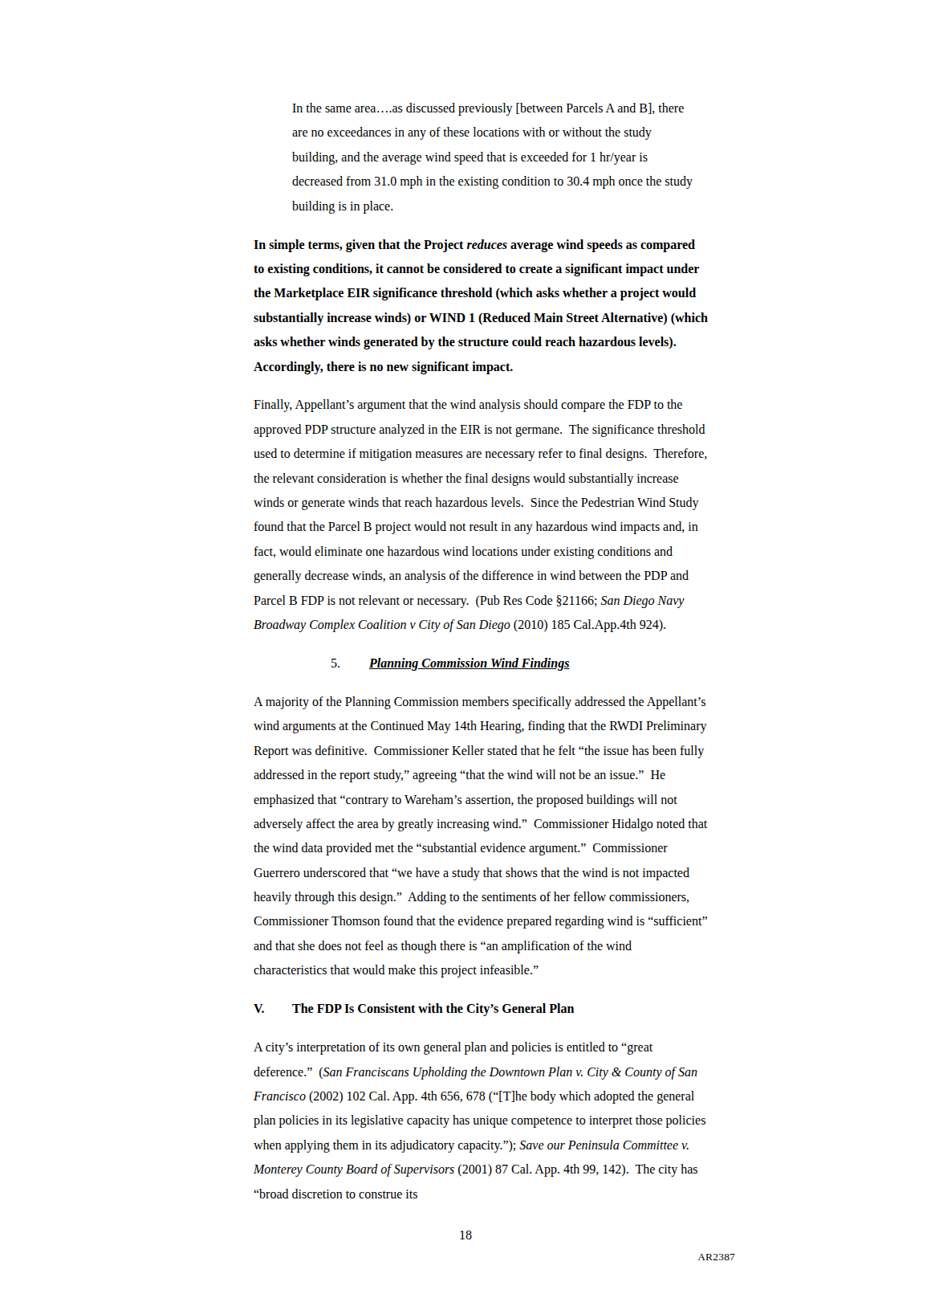In the same area….as discussed previously [between Parcels A and B], there are no exceedances in any of these locations with or without the study building, and the average wind speed that is exceeded for 1 hr/year is decreased from 31.0 mph in the existing condition to 30.4 mph once the study building is in place.
In simple terms, given that the Project reduces average wind speeds as compared to existing conditions, it cannot be considered to create a significant impact under the Marketplace EIR significance threshold (which asks whether a project would substantially increase winds) or WIND 1 (Reduced Main Street Alternative) (which asks whether winds generated by the structure could reach hazardous levels). Accordingly, there is no new significant impact.
Finally, Appellant’s argument that the wind analysis should compare the FDP to the approved PDP structure analyzed in the EIR is not germane. The significance threshold used to determine if mitigation measures are necessary refer to final designs. Therefore, the relevant consideration is whether the final designs would substantially increase winds or generate winds that reach hazardous levels. Since the Pedestrian Wind Study found that the Parcel B project would not result in any hazardous wind impacts and, in fact, would eliminate one hazardous wind locations under existing conditions and generally decrease winds, an analysis of the difference in wind between the PDP and Parcel B FDP is not relevant or necessary. (Pub Res Code §21166; San Diego Navy Broadway Complex Coalition v City of San Diego (2010) 185 Cal.App.4th 924).
5. Planning Commission Wind Findings
A majority of the Planning Commission members specifically addressed the Appellant’s wind arguments at the Continued May 14th Hearing, finding that the RWDI Preliminary Report was definitive. Commissioner Keller stated that he felt “the issue has been fully addressed in the report study,” agreeing “that the wind will not be an issue.” He emphasized that “contrary to Wareham’s assertion, the proposed buildings will not adversely affect the area by greatly increasing wind.” Commissioner Hidalgo noted that the wind data provided met the “substantial evidence argument.” Commissioner Guerrero underscored that “we have a study that shows that the wind is not impacted heavily through this design.” Adding to the sentiments of her fellow commissioners, Commissioner Thomson found that the evidence prepared regarding wind is “sufficient” and that she does not feel as though there is “an amplification of the wind characteristics that would make this project infeasible.”
V. The FDP Is Consistent with the City’s General Plan
A city’s interpretation of its own general plan and policies is entitled to “great deference.” (San Franciscans Upholding the Downtown Plan v. City & County of San Francisco (2002) 102 Cal. App. 4th 656, 678 (“[T]he body which adopted the general plan policies in its legislative capacity has unique competence to interpret those policies when applying them in its adjudicatory capacity.”); Save our Peninsula Committee v. Monterey County Board of Supervisors (2001) 87 Cal. App. 4th 99, 142). The city has “broad discretion to construe its
18
AR2387